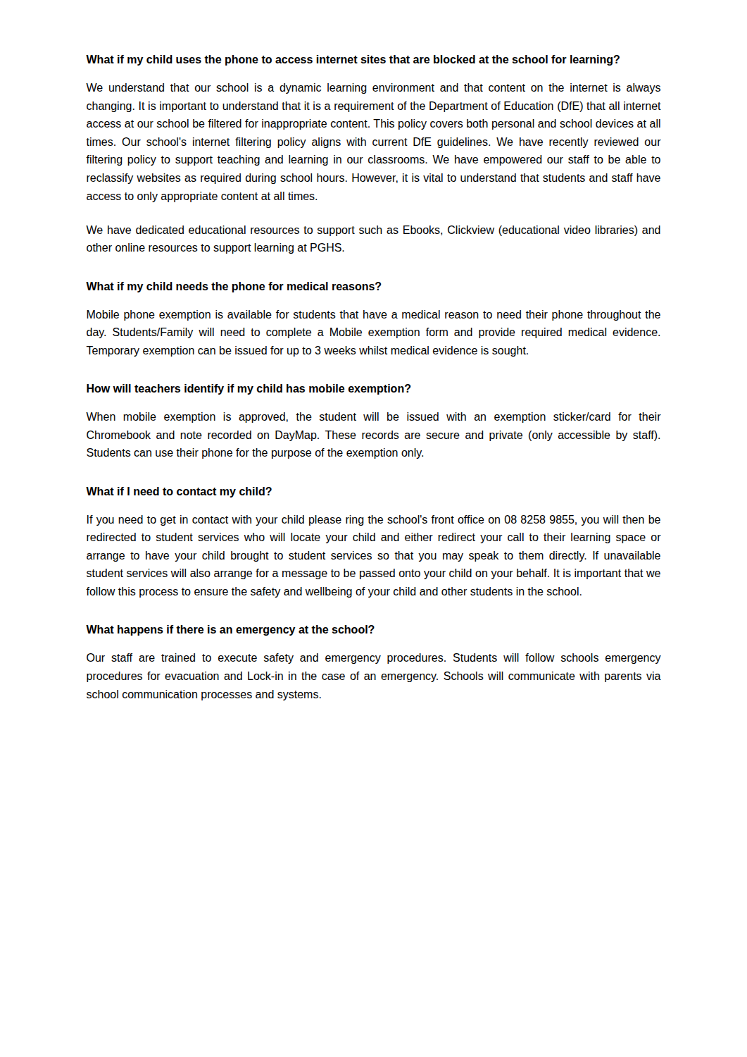What if my child uses the phone to access internet sites that are blocked at the school for learning?
We understand that our school is a dynamic learning environment and that content on the internet is always changing. It is important to understand that it is a requirement of the Department of Education (DfE) that all internet access at our school be filtered for inappropriate content. This policy covers both personal and school devices at all times. Our school's internet filtering policy aligns with current DfE guidelines. We have recently reviewed our filtering policy to support teaching and learning in our classrooms. We have empowered our staff to be able to reclassify websites as required during school hours. However, it is vital to understand that students and staff have access to only appropriate content at all times.
We have dedicated educational resources to support such as Ebooks, Clickview (educational video libraries) and other online resources to support learning at PGHS.
What if my child needs the phone for medical reasons?
Mobile phone exemption is available for students that have a medical reason to need their phone throughout the day. Students/Family will need to complete a Mobile exemption form and provide required medical evidence. Temporary exemption can be issued for up to 3 weeks whilst medical evidence is sought.
How will teachers identify if my child has mobile exemption?
When mobile exemption is approved, the student will be issued with an exemption sticker/card for their Chromebook and note recorded on DayMap. These records are secure and private (only accessible by staff). Students can use their phone for the purpose of the exemption only.
What if I need to contact my child?
If you need to get in contact with your child please ring the school's front office on 08 8258 9855, you will then be redirected to student services who will locate your child and either redirect your call to their learning space or arrange to have your child brought to student services so that you may speak to them directly. If unavailable student services will also arrange for a message to be passed onto your child on your behalf. It is important that we follow this process to ensure the safety and wellbeing of your child and other students in the school.
What happens if there is an emergency at the school?
Our staff are trained to execute safety and emergency procedures. Students will follow schools emergency procedures for evacuation and Lock-in in the case of an emergency. Schools will communicate with parents via school communication processes and systems.